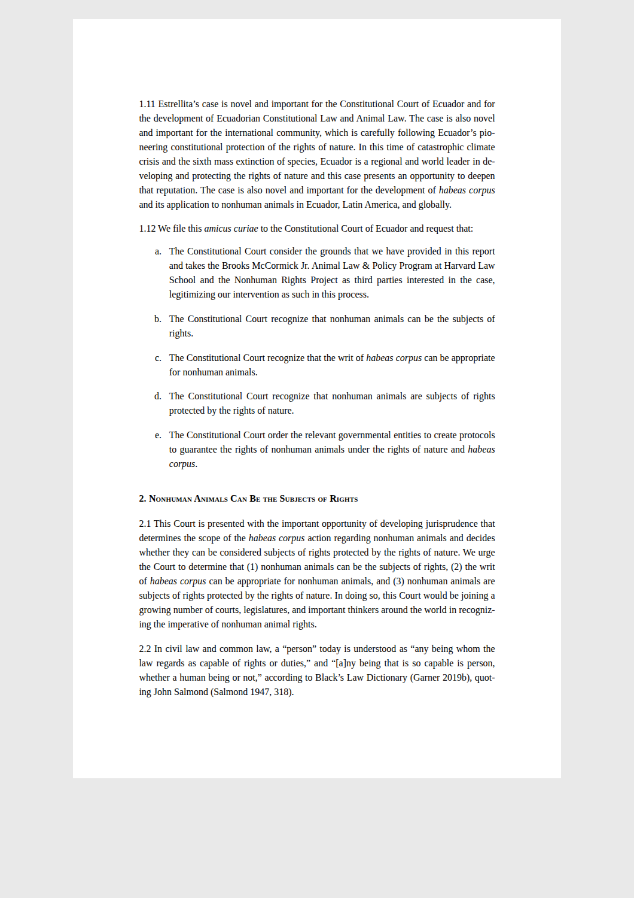1.11 Estrellita’s case is novel and important for the Constitutional Court of Ecuador and for the development of Ecuadorian Constitutional Law and Animal Law. The case is also novel and important for the international community, which is carefully following Ecuador’s pioneering constitutional protection of the rights of nature. In this time of catastrophic climate crisis and the sixth mass extinction of species, Ecuador is a regional and world leader in developing and protecting the rights of nature and this case presents an opportunity to deepen that reputation. The case is also novel and important for the development of habeas corpus and its application to nonhuman animals in Ecuador, Latin America, and globally.
1.12 We file this amicus curiae to the Constitutional Court of Ecuador and request that:
The Constitutional Court consider the grounds that we have provided in this report and takes the Brooks McCormick Jr. Animal Law & Policy Program at Harvard Law School and the Nonhuman Rights Project as third parties interested in the case, legitimizing our intervention as such in this process.
The Constitutional Court recognize that nonhuman animals can be the subjects of rights.
The Constitutional Court recognize that the writ of habeas corpus can be appropriate for nonhuman animals.
The Constitutional Court recognize that nonhuman animals are subjects of rights protected by the rights of nature.
The Constitutional Court order the relevant governmental entities to create protocols to guarantee the rights of nonhuman animals under the rights of nature and habeas corpus.
2. Nonhuman Animals Can Be the Subjects of Rights
2.1 This Court is presented with the important opportunity of developing jurisprudence that determines the scope of the habeas corpus action regarding nonhuman animals and decides whether they can be considered subjects of rights protected by the rights of nature. We urge the Court to determine that (1) nonhuman animals can be the subjects of rights, (2) the writ of habeas corpus can be appropriate for nonhuman animals, and (3) nonhuman animals are subjects of rights protected by the rights of nature. In doing so, this Court would be joining a growing number of courts, legislatures, and important thinkers around the world in recognizing the imperative of nonhuman animal rights.
2.2 In civil law and common law, a “person” today is understood as “any being whom the law regards as capable of rights or duties,” and “[a]ny being that is so capable is person, whether a human being or not,” according to Black’s Law Dictionary (Garner 2019b), quoting John Salmond (Salmond 1947, 318).